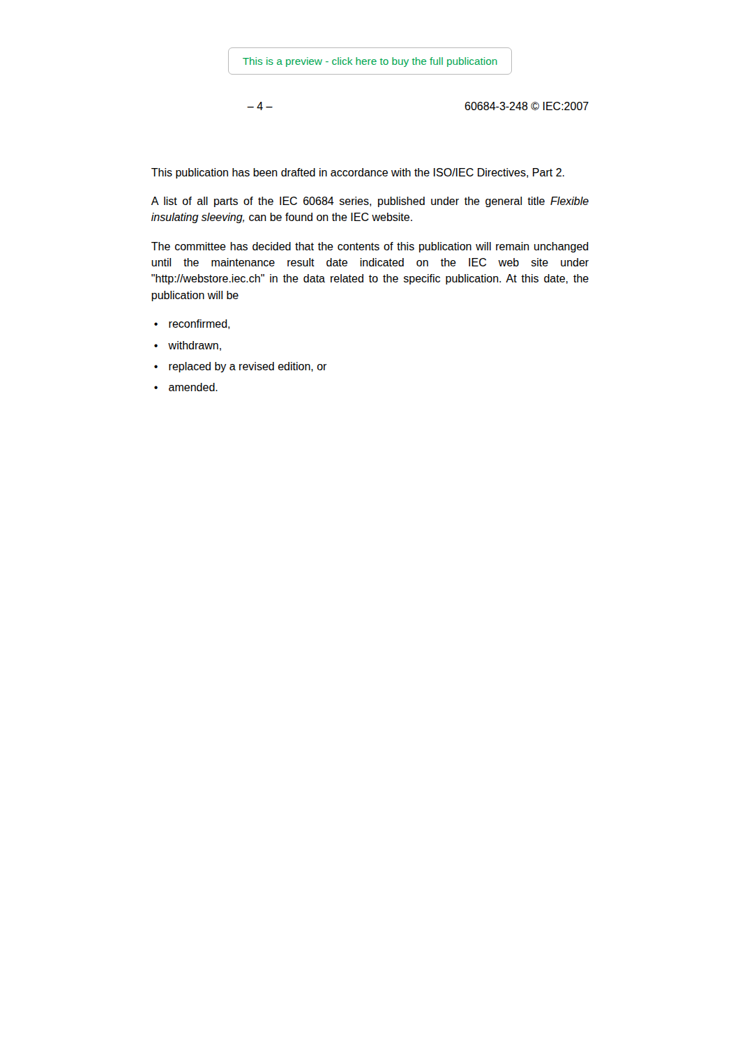This is a preview - click here to buy the full publication
– 4 – 60684-3-248 © IEC:2007
This publication has been drafted in accordance with the ISO/IEC Directives, Part 2.
A list of all parts of the IEC 60684 series, published under the general title Flexible insulating sleeving, can be found on the IEC website.
The committee has decided that the contents of this publication will remain unchanged until the maintenance result date indicated on the IEC web site under "http://webstore.iec.ch" in the data related to the specific publication. At this date, the publication will be
reconfirmed,
withdrawn,
replaced by a revised edition, or
amended.